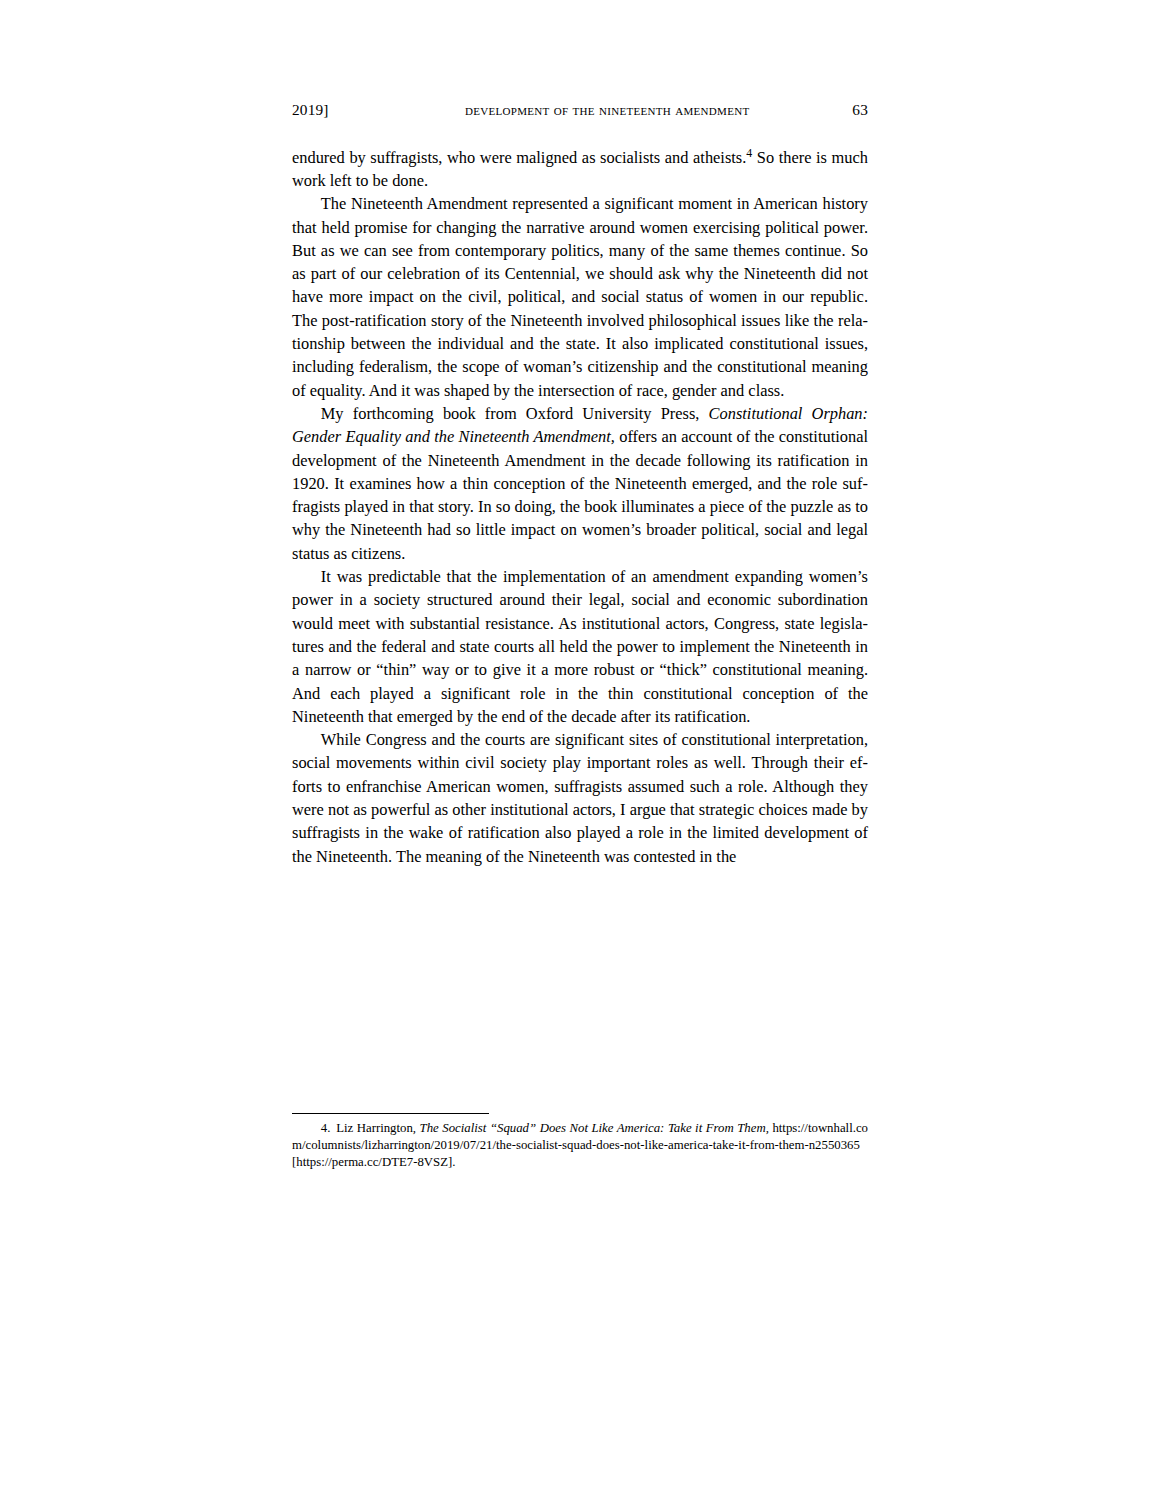2019] Development of the Nineteenth Amendment 63
endured by suffragists, who were maligned as socialists and atheists.4 So there is much work left to be done.
The Nineteenth Amendment represented a significant moment in American history that held promise for changing the narrative around women exercising political power. But as we can see from contemporary politics, many of the same themes continue. So as part of our celebration of its Centennial, we should ask why the Nineteenth did not have more impact on the civil, political, and social status of women in our republic. The post-ratification story of the Nineteenth involved philosophical issues like the relationship between the individual and the state. It also implicated constitutional issues, including federalism, the scope of woman’s citizenship and the constitutional meaning of equality. And it was shaped by the intersection of race, gender and class.
My forthcoming book from Oxford University Press, Constitutional Orphan: Gender Equality and the Nineteenth Amendment, offers an account of the constitutional development of the Nineteenth Amendment in the decade following its ratification in 1920. It examines how a thin conception of the Nineteenth emerged, and the role suffragists played in that story. In so doing, the book illuminates a piece of the puzzle as to why the Nineteenth had so little impact on women’s broader political, social and legal status as citizens.
It was predictable that the implementation of an amendment expanding women’s power in a society structured around their legal, social and economic subordination would meet with substantial resistance. As institutional actors, Congress, state legislatures and the federal and state courts all held the power to implement the Nineteenth in a narrow or “thin” way or to give it a more robust or “thick” constitutional meaning. And each played a significant role in the thin constitutional conception of the Nineteenth that emerged by the end of the decade after its ratification.
While Congress and the courts are significant sites of constitutional interpretation, social movements within civil society play important roles as well. Through their efforts to enfranchise American women, suffragists assumed such a role. Although they were not as powerful as other institutional actors, I argue that strategic choices made by suffragists in the wake of ratification also played a role in the limited development of the Nineteenth. The meaning of the Nineteenth was contested in the
4. Liz Harrington, The Socialist “Squad” Does Not Like America: Take it From Them, https://townhall.com/columnists/lizharrington/2019/07/21/the-socialist-squad-does-not-like-america-take-it-from-them-n2550365 [https://perma.cc/DTE7-8VSZ].